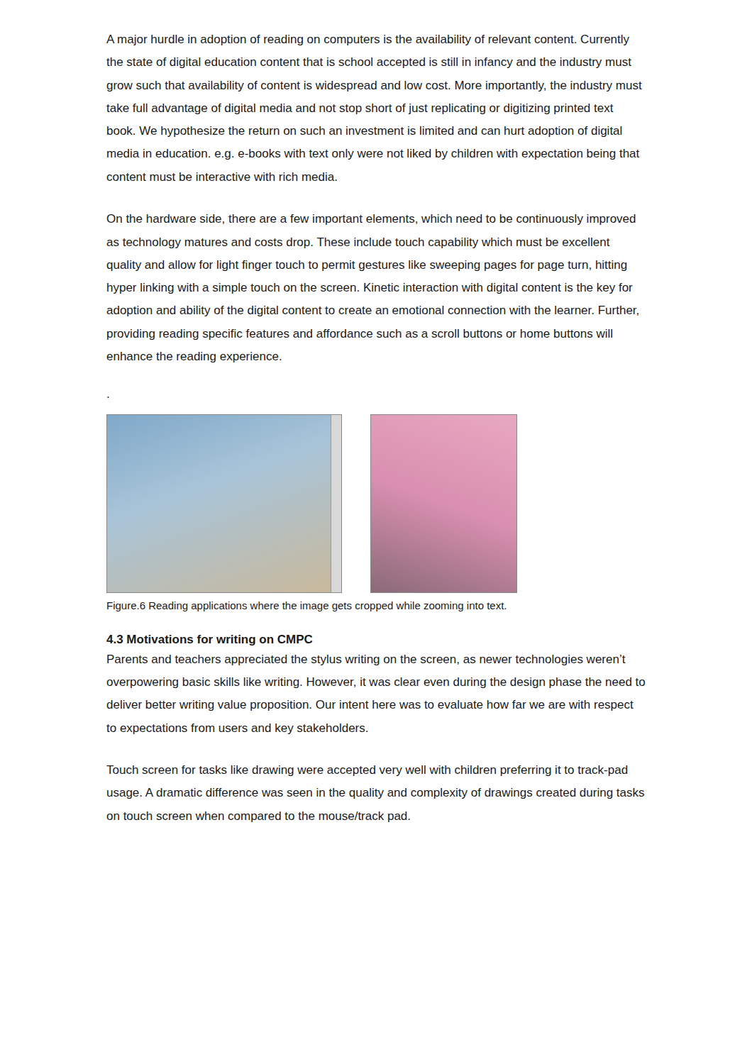A major hurdle in adoption of reading on computers is the availability of relevant content. Currently the state of digital education content that is school accepted is still in infancy and the industry must grow such that availability of content is widespread and low cost. More importantly, the industry must take full advantage of digital media and not stop short of just replicating or digitizing printed text book. We hypothesize the return on such an investment is limited and can hurt adoption of digital media in education. e.g. e-books with text only were not liked by children with expectation being that content must be interactive with rich media.
On the hardware side, there are a few important elements, which need to be continuously improved as technology matures and costs drop. These include touch capability which must be excellent quality and allow for light finger touch to permit gestures like sweeping pages for page turn, hitting hyper linking with a simple touch on the screen. Kinetic interaction with digital content is the key for adoption and ability of the digital content to create an emotional connection with the learner. Further, providing reading specific features and affordance such as a scroll buttons or home buttons will enhance the reading experience.
.
Figure.6 Reading applications where the image gets cropped while zooming into text.
4.3 Motivations for writing on CMPC
Parents and teachers appreciated the stylus writing on the screen, as newer technologies weren’t overpowering basic skills like writing. However, it was clear even during the design phase the need to deliver better writing value proposition. Our intent here was to evaluate how far we are with respect to expectations from users and key stakeholders.
Touch screen for tasks like drawing were accepted very well with children preferring it to track-pad usage. A dramatic difference was seen in the quality and complexity of drawings created during tasks on touch screen when compared to the mouse/track pad.